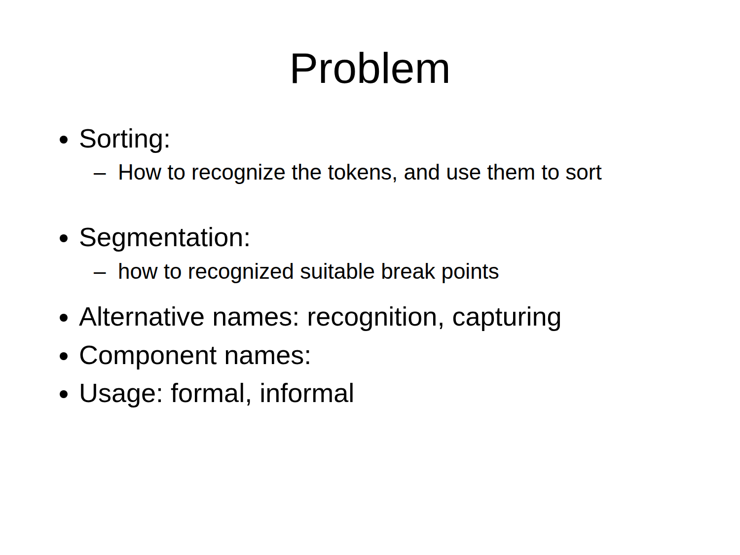Problem
Sorting:
How to recognize the tokens, and use them to sort
Segmentation:
how to recognized suitable break points
Alternative names: recognition, capturing
Component names:
Usage: formal, informal